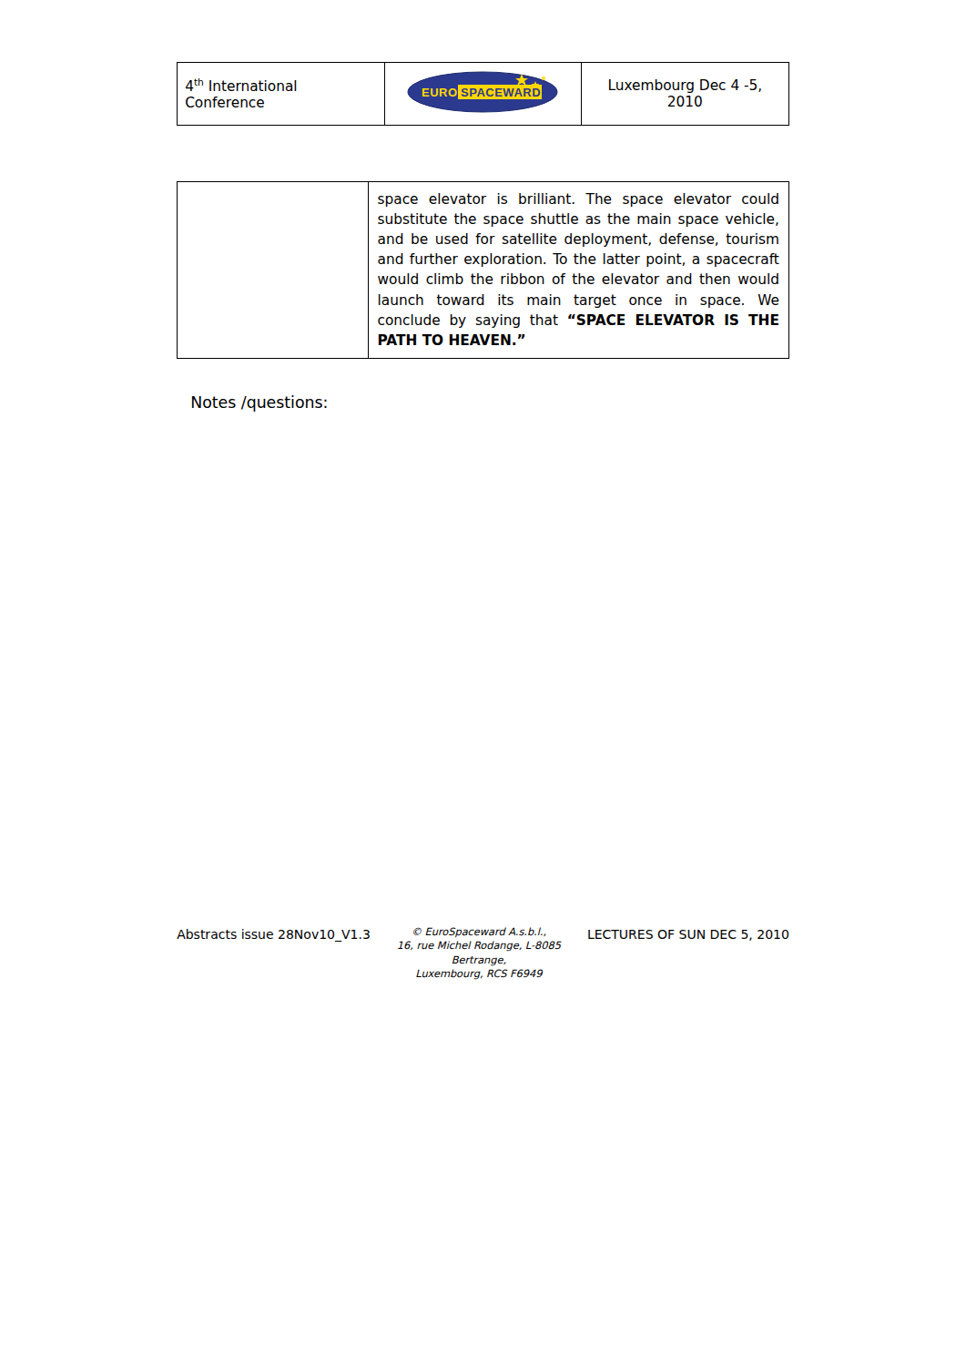| 4 th International Conference | EURO SPACEWARD | Luxembourg Dec 4 -5, 2010 |
| | space elevator is brilliant. The space elevator could substitute the space shuttle as the main space vehicle, and be used for satellite deployment, defense, tourism and further exploration. To the latter point, a spacecraft would climb the ribbon of the elevator and then would launch toward its main target once in space. We conclude by saying that “SPACE ELEVATOR IS THE PATH TO HEAVEN.” |
Notes /questions:
Abstracts issue 28Nov10_V1.3
© EuroSpaceward A.s.b.l.,
16, rue Michel Rodange, L-8085 Bertrange,
Luxembourg, RCS F6949
LECTURES OF SUN DEC 5, 2010